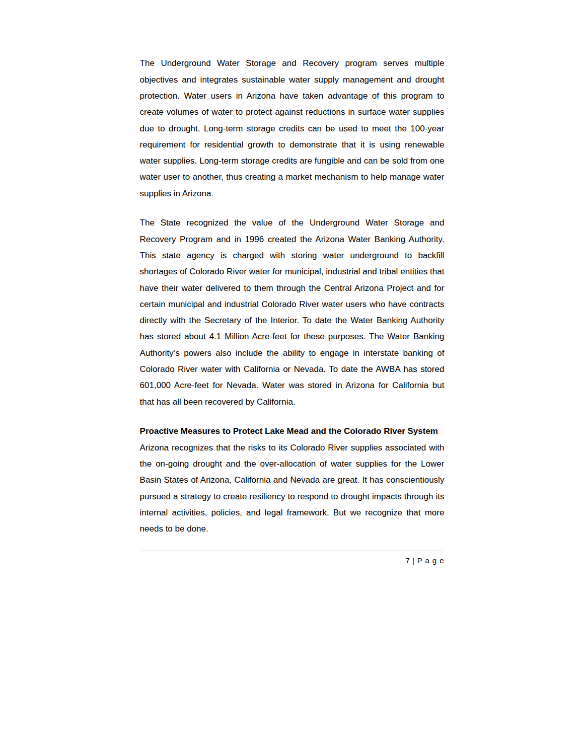The Underground Water Storage and Recovery program serves multiple objectives and integrates sustainable water supply management and drought protection. Water users in Arizona have taken advantage of this program to create volumes of water to protect against reductions in surface water supplies due to drought. Long-term storage credits can be used to meet the 100-year requirement for residential growth to demonstrate that it is using renewable water supplies. Long-term storage credits are fungible and can be sold from one water user to another, thus creating a market mechanism to help manage water supplies in Arizona.
The State recognized the value of the Underground Water Storage and Recovery Program and in 1996 created the Arizona Water Banking Authority. This state agency is charged with storing water underground to backfill shortages of Colorado River water for municipal, industrial and tribal entities that have their water delivered to them through the Central Arizona Project and for certain municipal and industrial Colorado River water users who have contracts directly with the Secretary of the Interior. To date the Water Banking Authority has stored about 4.1 Million Acre-feet for these purposes. The Water Banking Authority‘s powers also include the ability to engage in interstate banking of Colorado River water with California or Nevada. To date the AWBA has stored 601,000 Acre-feet for Nevada. Water was stored in Arizona for California but that has all been recovered by California.
Proactive Measures to Protect Lake Mead and the Colorado River System
Arizona recognizes that the risks to its Colorado River supplies associated with the on-going drought and the over-allocation of water supplies for the Lower Basin States of Arizona, California and Nevada are great. It has conscientiously pursued a strategy to create resiliency to respond to drought impacts through its internal activities, policies, and legal framework. But we recognize that more needs to be done.
7 | P a g e